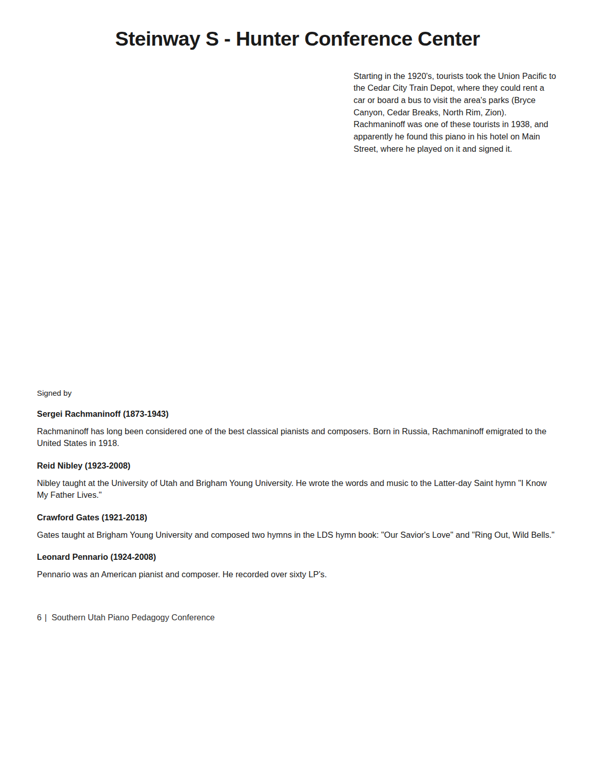Steinway S - Hunter Conference Center
Starting in the 1920's, tourists took the Union Pacific to the Cedar City Train Depot, where they could rent a car or board a bus to visit the area's parks (Bryce Canyon, Cedar Breaks, North Rim, Zion). Rachmaninoff was one of these tourists in 1938, and apparently he found this piano in his hotel on Main Street, where he played on it and signed it.
Signed by
Sergei Rachmaninoff (1873-1943)
Rachmaninoff has long been considered one of the best classical pianists and composers. Born in Russia, Rachmaninoff emigrated to the United States in 1918.
Reid Nibley (1923-2008)
Nibley taught at the University of Utah and Brigham Young University. He wrote the words and music to the Latter-day Saint hymn "I Know My Father Lives."
Crawford Gates (1921-2018)
Gates taught at Brigham Young University and composed two hymns in the LDS hymn book: "Our Savior's Love" and "Ring Out, Wild Bells."
Leonard Pennario (1924-2008)
Pennario was an American pianist and composer. He recorded over sixty LP's.
6| Southern Utah Piano Pedagogy Conference